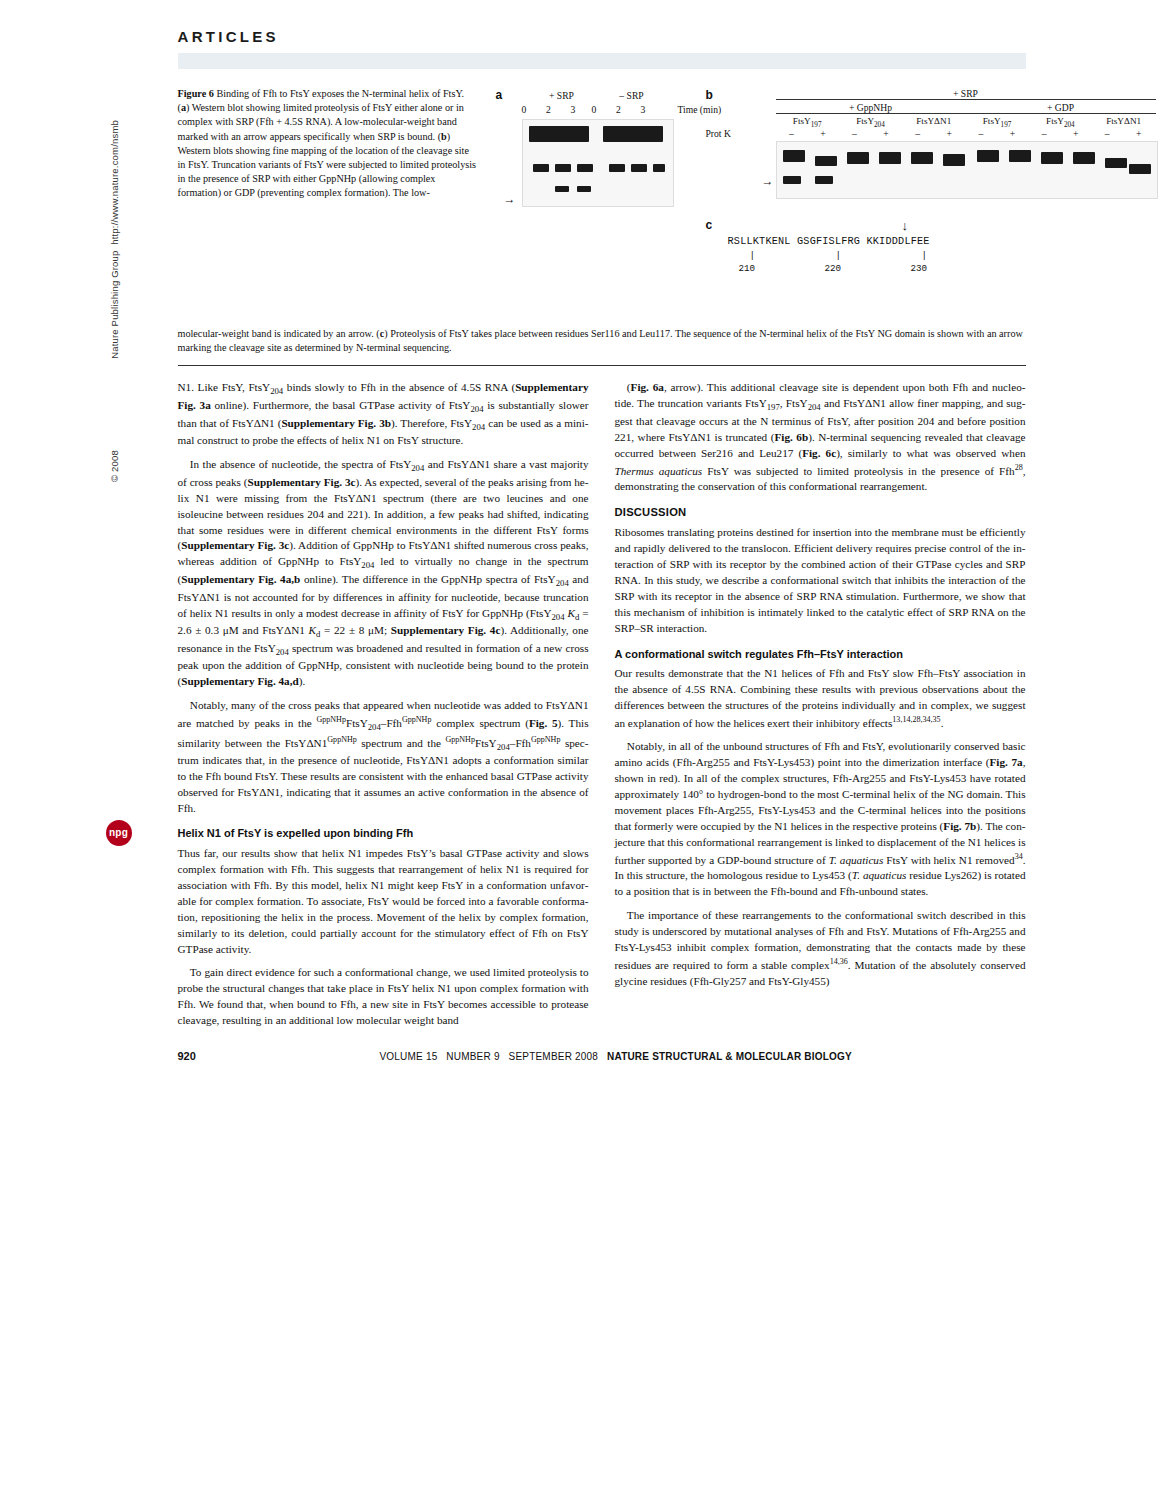ARTICLES
Nature Publishing Group http://www.nature.com/nsmb
© 2008
npg
Figure 6 Binding of Ffh to FtsY exposes the N-terminal helix of FtsY. (a) Western blot showing limited proteolysis of FtsY either alone or in complex with SRP (Ffh + 4.5S RNA). A low-molecular-weight band marked with an arrow appears specifically when SRP is bound. (b) Western blots showing fine mapping of the location of the cleavage site in FtsY. Truncation variants of FtsY were subjected to limited proteolysis in the presence of SRP with either GppNHp (allowing complex formation) or GDP (preventing complex formation). The low-
a
+ SRP– SRP
0 2 30 2 3
Time (min)
→
b
+ SRP
+ GppNHp
+ GDP
FtsY197 FtsY204 FtsYΔN1 FtsY197 FtsY204 FtsYΔN1
Prot K
–+–+–+–+–+–+
→
c
↓
RSLLKTKENL GSGFISLFRG KKIDDDLFEE
| | |
210 220 230
molecular-weight band is indicated by an arrow. (c) Proteolysis of FtsY takes place between residues Ser116 and Leu117. The sequence of the N-terminal helix of the FtsY NG domain is shown with an arrow marking the cleavage site as determined by N-terminal sequencing.
N1. Like FtsY, FtsY204 binds slowly to Ffh in the absence of 4.5S RNA (Supplementary Fig. 3a online). Furthermore, the basal GTPase activity of FtsY204 is substantially slower than that of FtsYΔN1 (Supplementary Fig. 3b). Therefore, FtsY204 can be used as a minimal construct to probe the effects of helix N1 on FtsY structure.
In the absence of nucleotide, the spectra of FtsY204 and FtsYΔN1 share a vast majority of cross peaks (Supplementary Fig. 3c). As expected, several of the peaks arising from helix N1 were missing from the FtsYΔN1 spectrum (there are two leucines and one isoleucine between residues 204 and 221). In addition, a few peaks had shifted, indicating that some residues were in different chemical environments in the different FtsY forms (Supplementary Fig. 3c). Addition of GppNHp to FtsYΔN1 shifted numerous cross peaks, whereas addition of GppNHp to FtsY204 led to virtually no change in the spectrum (Supplementary Fig. 4a,b online). The difference in the GppNHp spectra of FtsY204 and FtsYΔN1 is not accounted for by differences in affinity for nucleotide, because truncation of helix N1 results in only a modest decrease in affinity of FtsY for GppNHp (FtsY204 Kd = 2.6 ± 0.3 μM and FtsYΔN1 Kd = 22 ± 8 μM; Supplementary Fig. 4c). Additionally, one resonance in the FtsY204 spectrum was broadened and resulted in formation of a new cross peak upon the addition of GppNHp, consistent with nucleotide being bound to the protein (Supplementary Fig. 4a,d).
Notably, many of the cross peaks that appeared when nucleotide was added to FtsYΔN1 are matched by peaks in the GppNHpFtsY204–FfhGppNHp complex spectrum (Fig. 5). This similarity between the FtsYΔN1GppNHp spectrum and the GppNHpFtsY204–FfhGppNHp spectrum indicates that, in the presence of nucleotide, FtsYΔN1 adopts a conformation similar to the Ffh bound FtsY. These results are consistent with the enhanced basal GTPase activity observed for FtsYΔN1, indicating that it assumes an active conformation in the absence of Ffh.
Helix N1 of FtsY is expelled upon binding Ffh
Thus far, our results show that helix N1 impedes FtsY’s basal GTPase activity and slows complex formation with Ffh. This suggests that rearrangement of helix N1 is required for association with Ffh. By this model, helix N1 might keep FtsY in a conformation unfavorable for complex formation. To associate, FtsY would be forced into a favorable conformation, repositioning the helix in the process. Movement of the helix by complex formation, similarly to its deletion, could partially account for the stimulatory effect of Ffh on FtsY GTPase activity.
To gain direct evidence for such a conformational change, we used limited proteolysis to probe the structural changes that take place in FtsY helix N1 upon complex formation with Ffh. We found that, when bound to Ffh, a new site in FtsY becomes accessible to protease cleavage, resulting in an additional low molecular weight band
(Fig. 6a, arrow). This additional cleavage site is dependent upon both Ffh and nucleotide. The truncation variants FtsY197, FtsY204 and FtsYΔN1 allow finer mapping, and suggest that cleavage occurs at the N terminus of FtsY, after position 204 and before position 221, where FtsYΔN1 is truncated (Fig. 6b). N-terminal sequencing revealed that cleavage occurred between Ser216 and Leu217 (Fig. 6c), similarly to what was observed when Thermus aquaticus FtsY was subjected to limited proteolysis in the presence of Ffh28, demonstrating the conservation of this conformational rearrangement.
DISCUSSION
Ribosomes translating proteins destined for insertion into the membrane must be efficiently and rapidly delivered to the translocon. Efficient delivery requires precise control of the interaction of SRP with its receptor by the combined action of their GTPase cycles and SRP RNA. In this study, we describe a conformational switch that inhibits the interaction of the SRP with its receptor in the absence of SRP RNA stimulation. Furthermore, we show that this mechanism of inhibition is intimately linked to the catalytic effect of SRP RNA on the SRP–SR interaction.
A conformational switch regulates Ffh–FtsY interaction
Our results demonstrate that the N1 helices of Ffh and FtsY slow Ffh–FtsY association in the absence of 4.5S RNA. Combining these results with previous observations about the differences between the structures of the proteins individually and in complex, we suggest an explanation of how the helices exert their inhibitory effects13,14,28,34,35.
Notably, in all of the unbound structures of Ffh and FtsY, evolutionarily conserved basic amino acids (Ffh-Arg255 and FtsY-Lys453) point into the dimerization interface (Fig. 7a, shown in red). In all of the complex structures, Ffh-Arg255 and FtsY-Lys453 have rotated approximately 140° to hydrogen-bond to the most C-terminal helix of the NG domain. This movement places Ffh-Arg255, FtsY-Lys453 and the C-terminal helices into the positions that formerly were occupied by the N1 helices in the respective proteins (Fig. 7b). The conjecture that this conformational rearrangement is linked to displacement of the N1 helices is further supported by a GDP-bound structure of T. aquaticus FtsY with helix N1 removed34. In this structure, the homologous residue to Lys453 (T. aquaticus residue Lys262) is rotated to a position that is in between the Ffh-bound and Ffh-unbound states.
The importance of these rearrangements to the conformational switch described in this study is underscored by mutational analyses of Ffh and FtsY. Mutations of Ffh-Arg255 and FtsY-Lys453 inhibit complex formation, demonstrating that the contacts made by these residues are required to form a stable complex14,36. Mutation of the absolutely conserved glycine residues (Ffh-Gly257 and FtsY-Gly455)
920
VOLUME 15 NUMBER 9 SEPTEMBER 2008 NATURE STRUCTURAL & MOLECULAR BIOLOGY